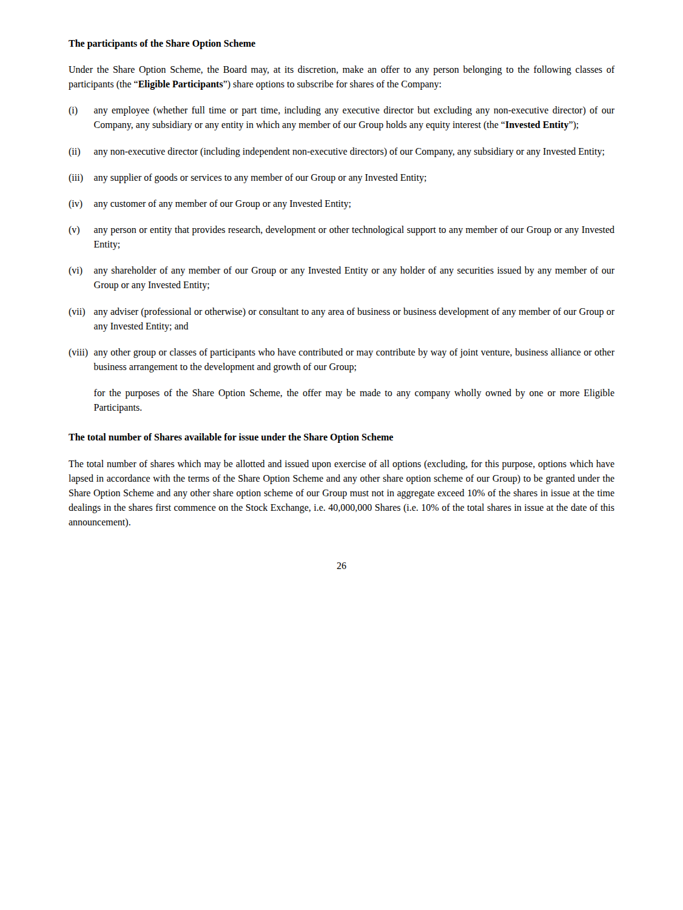The participants of the Share Option Scheme
Under the Share Option Scheme, the Board may, at its discretion, make an offer to any person belonging to the following classes of participants (the “Eligible Participants”) share options to subscribe for shares of the Company:
(i)
any employee (whether full time or part time, including any executive director but excluding any non-executive director) of our Company, any subsidiary or any entity in which any member of our Group holds any equity interest (the “Invested Entity”);
(ii)
any non-executive director (including independent non-executive directors) of our Company, any subsidiary or any Invested Entity;
(iii)
any supplier of goods or services to any member of our Group or any Invested Entity;
(iv)
any customer of any member of our Group or any Invested Entity;
(v)
any person or entity that provides research, development or other technological support to any member of our Group or any Invested Entity;
(vi)
any shareholder of any member of our Group or any Invested Entity or any holder of any securities issued by any member of our Group or any Invested Entity;
(vii)
any adviser (professional or otherwise) or consultant to any area of business or business development of any member of our Group or any Invested Entity; and
(viii)
any other group or classes of participants who have contributed or may contribute by way of joint venture, business alliance or other business arrangement to the development and growth of our Group;
for the purposes of the Share Option Scheme, the offer may be made to any company wholly owned by one or more Eligible Participants.
The total number of Shares available for issue under the Share Option Scheme
The total number of shares which may be allotted and issued upon exercise of all options (excluding, for this purpose, options which have lapsed in accordance with the terms of the Share Option Scheme and any other share option scheme of our Group) to be granted under the Share Option Scheme and any other share option scheme of our Group must not in aggregate exceed 10% of the shares in issue at the time dealings in the shares first commence on the Stock Exchange, i.e. 40,000,000 Shares (i.e. 10% of the total shares in issue at the date of this announcement).
26